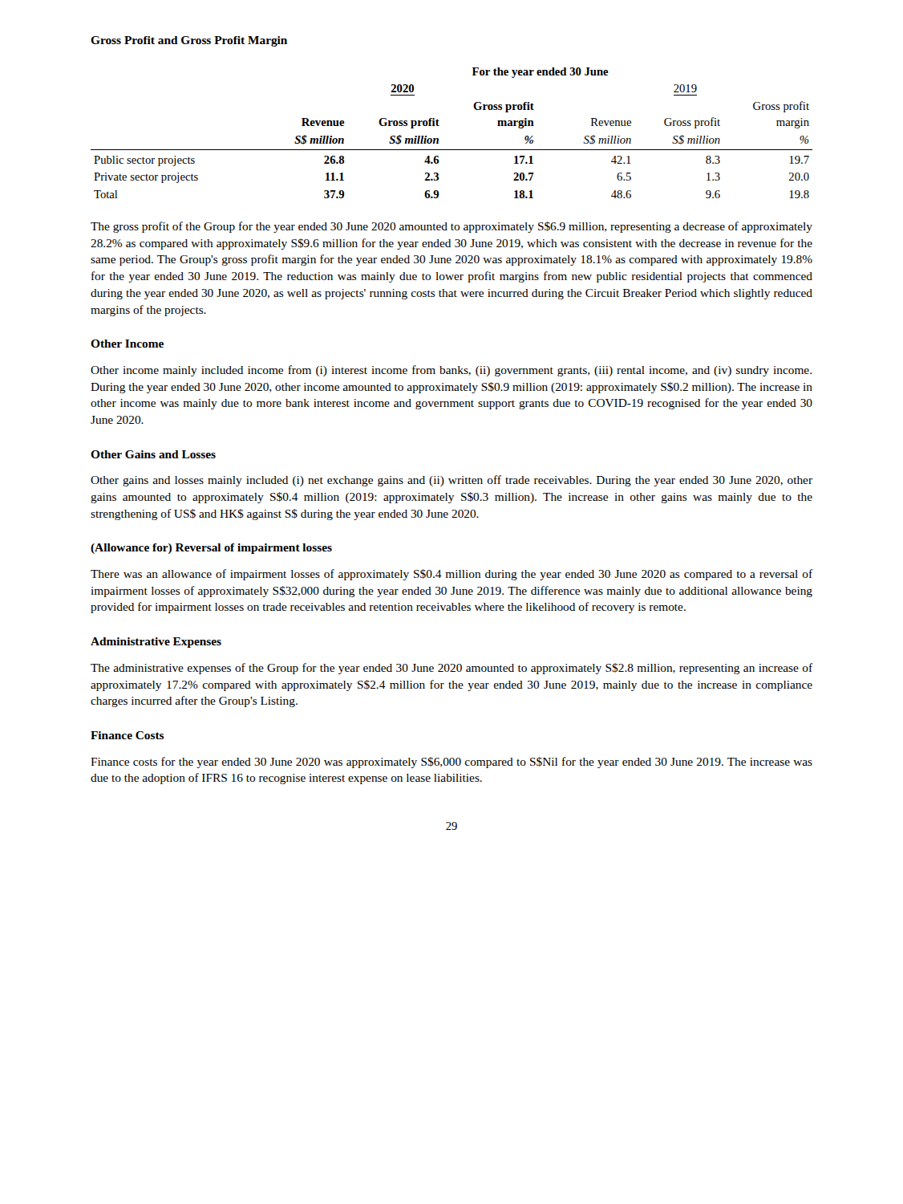Gross Profit and Gross Profit Margin
| | | For the year ended 30 June |
| | | 2020 | | 2019 |
| | | Revenue | Gross profit | Gross profit margin | | Revenue | Gross profit | Gross profit margin |
| | | S$ million | S$ million | % | | S$ million | S$ million | % |
| Public sector projects | | 26.8 | 4.6 | 17.1 | | 42.1 | 8.3 | 19.7 |
| Private sector projects | | 11.1 | 2.3 | 20.7 | | 6.5 | 1.3 | 20.0 |
| Total | | 37.9 | 6.9 | 18.1 | | 48.6 | 9.6 | 19.8 |
The gross profit of the Group for the year ended 30 June 2020 amounted to approximately S$6.9 million, representing a decrease of approximately 28.2% as compared with approximately S$9.6 million for the year ended 30 June 2019, which was consistent with the decrease in revenue for the same period. The Group's gross profit margin for the year ended 30 June 2020 was approximately 18.1% as compared with approximately 19.8% for the year ended 30 June 2019. The reduction was mainly due to lower profit margins from new public residential projects that commenced during the year ended 30 June 2020, as well as projects' running costs that were incurred during the Circuit Breaker Period which slightly reduced margins of the projects.
Other Income
Other income mainly included income from (i) interest income from banks, (ii) government grants, (iii) rental income, and (iv) sundry income. During the year ended 30 June 2020, other income amounted to approximately S$0.9 million (2019: approximately S$0.2 million). The increase in other income was mainly due to more bank interest income and government support grants due to COVID-19 recognised for the year ended 30 June 2020.
Other Gains and Losses
Other gains and losses mainly included (i) net exchange gains and (ii) written off trade receivables. During the year ended 30 June 2020, other gains amounted to approximately S$0.4 million (2019: approximately S$0.3 million). The increase in other gains was mainly due to the strengthening of US$ and HK$ against S$ during the year ended 30 June 2020.
(Allowance for) Reversal of impairment losses
There was an allowance of impairment losses of approximately S$0.4 million during the year ended 30 June 2020 as compared to a reversal of impairment losses of approximately S$32,000 during the year ended 30 June 2019. The difference was mainly due to additional allowance being provided for impairment losses on trade receivables and retention receivables where the likelihood of recovery is remote.
Administrative Expenses
The administrative expenses of the Group for the year ended 30 June 2020 amounted to approximately S$2.8 million, representing an increase of approximately 17.2% compared with approximately S$2.4 million for the year ended 30 June 2019, mainly due to the increase in compliance charges incurred after the Group's Listing.
Finance Costs
Finance costs for the year ended 30 June 2020 was approximately S$6,000 compared to S$Nil for the year ended 30 June 2019. The increase was due to the adoption of IFRS 16 to recognise interest expense on lease liabilities.
29